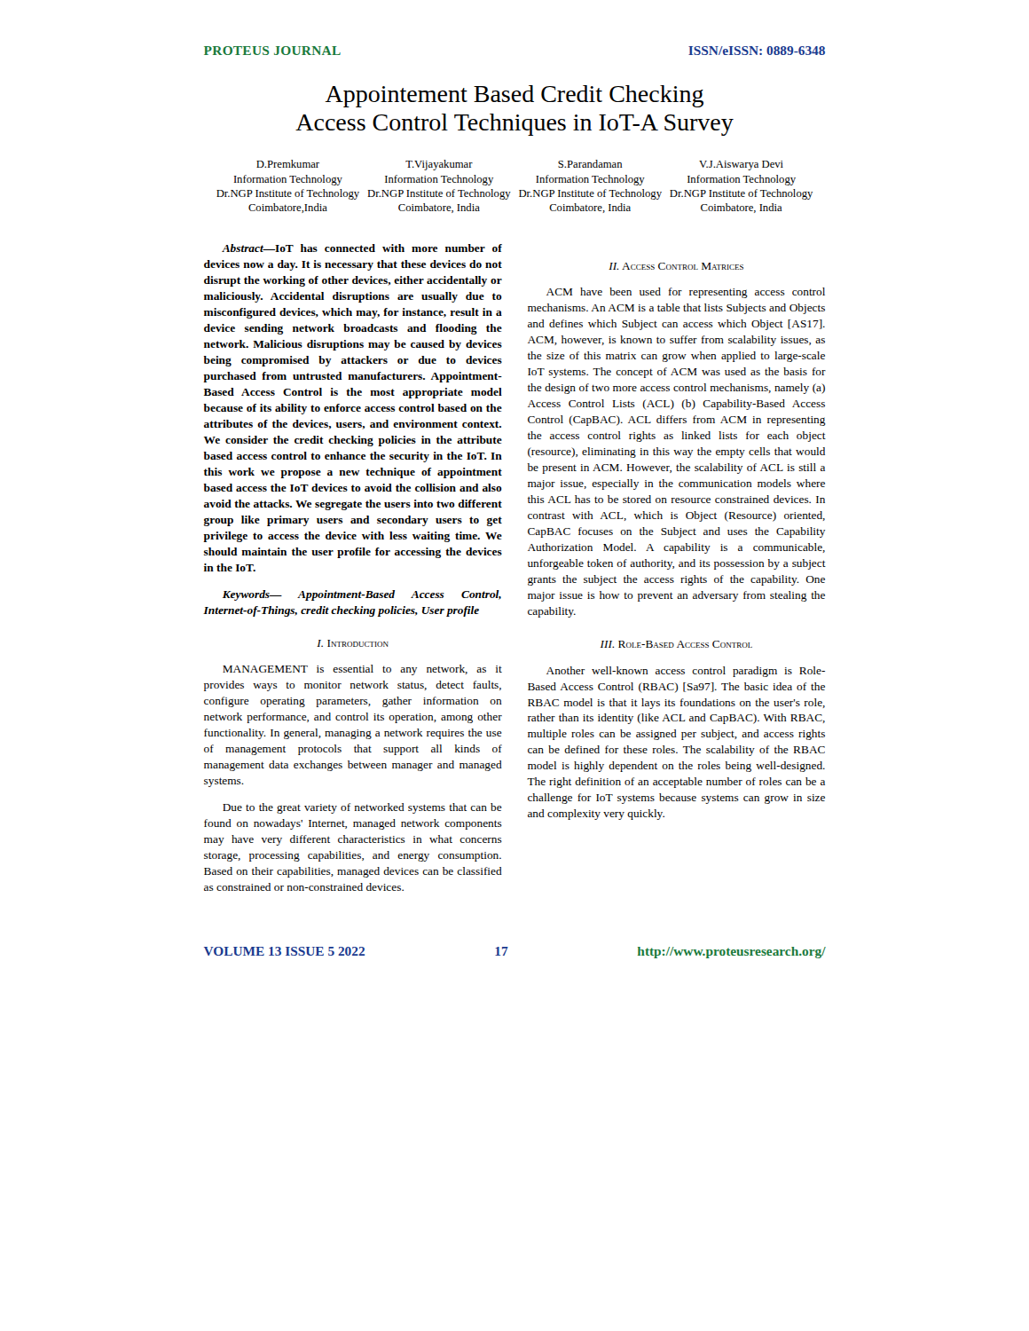PROTEUS JOURNAL ISSN/eISSN: 0889-6348
Appointement Based Credit Checking
Access Control Techniques in IoT-A Survey
D.Premkumar
Information Technology
Dr.NGP Institute of Technology
Coimbatore,India
T.Vijayakumar
Information Technology
Dr.NGP Institute of Technology
Coimbatore, India
S.Parandaman
Information Technology
Dr.NGP Institute of Technology
Coimbatore, India
V.J.Aiswarya Devi
Information Technology
Dr.NGP Institute of Technology
Coimbatore, India
Abstract—IoT has connected with more number of devices now a day. It is necessary that these devices do not disrupt the working of other devices, either accidentally or maliciously. Accidental disruptions are usually due to misconfigured devices, which may, for instance, result in a device sending network broadcasts and flooding the network. Malicious disruptions may be caused by devices being compromised by attackers or due to devices purchased from untrusted manufacturers. Appointment-Based Access Control is the most appropriate model because of its ability to enforce access control based on the attributes of the devices, users, and environment context. We consider the credit checking policies in the attribute based access control to enhance the security in the IoT. In this work we propose a new technique of appointment based access the IoT devices to avoid the collision and also avoid the attacks. We segregate the users into two different group like primary users and secondary users to get privilege to access the device with less waiting time. We should maintain the user profile for accessing the devices in the IoT.
Keywords— Appointment-Based Access Control, Internet-of-Things, credit checking policies, User profile
I. Introduction
MANAGEMENT is essential to any network, as it provides ways to monitor network status, detect faults, configure operating parameters, gather information on network performance, and control its operation, among other functionality. In general, managing a network requires the use of management protocols that support all kinds of management data exchanges between manager and managed systems.
Due to the great variety of networked systems that can be found on nowadays' Internet, managed network components may have very different characteristics in what concerns storage, processing capabilities, and energy consumption. Based on their capabilities, managed devices can be classified as constrained or non-constrained devices.
II. Access Control Matrices
ACM have been used for representing access control mechanisms. An ACM is a table that lists Subjects and Objects and defines which Subject can access which Object [AS17]. ACM, however, is known to suffer from scalability issues, as the size of this matrix can grow when applied to large-scale IoT systems. The concept of ACM was used as the basis for the design of two more access control mechanisms, namely (a) Access Control Lists (ACL) (b) Capability-Based Access Control (CapBAC). ACL differs from ACM in representing the access control rights as linked lists for each object (resource), eliminating in this way the empty cells that would be present in ACM. However, the scalability of ACL is still a major issue, especially in the communication models where this ACL has to be stored on resource constrained devices. In contrast with ACL, which is Object (Resource) oriented, CapBAC focuses on the Subject and uses the Capability Authorization Model. A capability is a communicable, unforgeable token of authority, and its possession by a subject grants the subject the access rights of the capability. One major issue is how to prevent an adversary from stealing the capability.
III. Role-Based Access Control
Another well-known access control paradigm is Role-Based Access Control (RBAC) [Sa97]. The basic idea of the RBAC model is that it lays its foundations on the user's role, rather than its identity (like ACL and CapBAC). With RBAC, multiple roles can be assigned per subject, and access rights can be defined for these roles. The scalability of the RBAC model is highly dependent on the roles being well-designed. The right definition of an acceptable number of roles can be a challenge for IoT systems because systems can grow in size and complexity very quickly.
VOLUME 13 ISSUE 5 2022 17 http://www.proteusresearch.org/